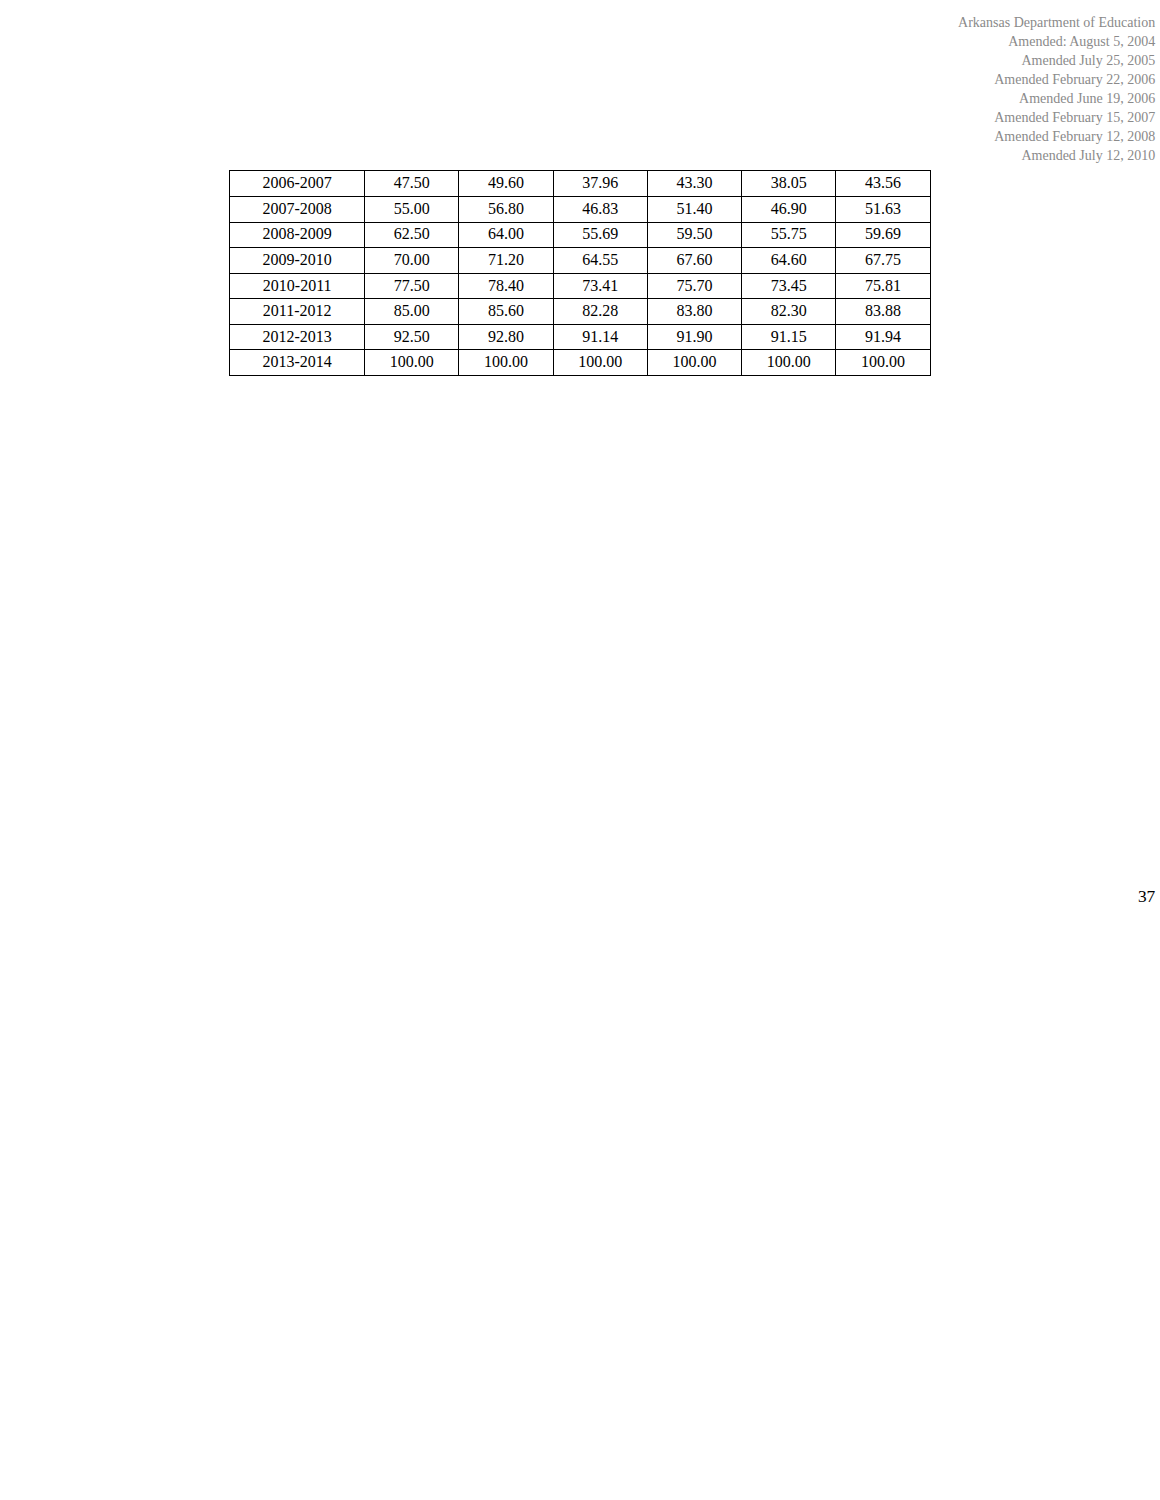Arkansas Department of Education
Amended: August 5, 2004
Amended July 25, 2005
Amended February 22, 2006
Amended June 19, 2006
Amended February 15, 2007
Amended February 12, 2008
Amended July 12, 2010
| 2006-2007 | 47.50 | 49.60 | 37.96 | 43.30 | 38.05 | 43.56 |
| 2007-2008 | 55.00 | 56.80 | 46.83 | 51.40 | 46.90 | 51.63 |
| 2008-2009 | 62.50 | 64.00 | 55.69 | 59.50 | 55.75 | 59.69 |
| 2009-2010 | 70.00 | 71.20 | 64.55 | 67.60 | 64.60 | 67.75 |
| 2010-2011 | 77.50 | 78.40 | 73.41 | 75.70 | 73.45 | 75.81 |
| 2011-2012 | 85.00 | 85.60 | 82.28 | 83.80 | 82.30 | 83.88 |
| 2012-2013 | 92.50 | 92.80 | 91.14 | 91.90 | 91.15 | 91.94 |
| 2013-2014 | 100.00 | 100.00 | 100.00 | 100.00 | 100.00 | 100.00 |
37